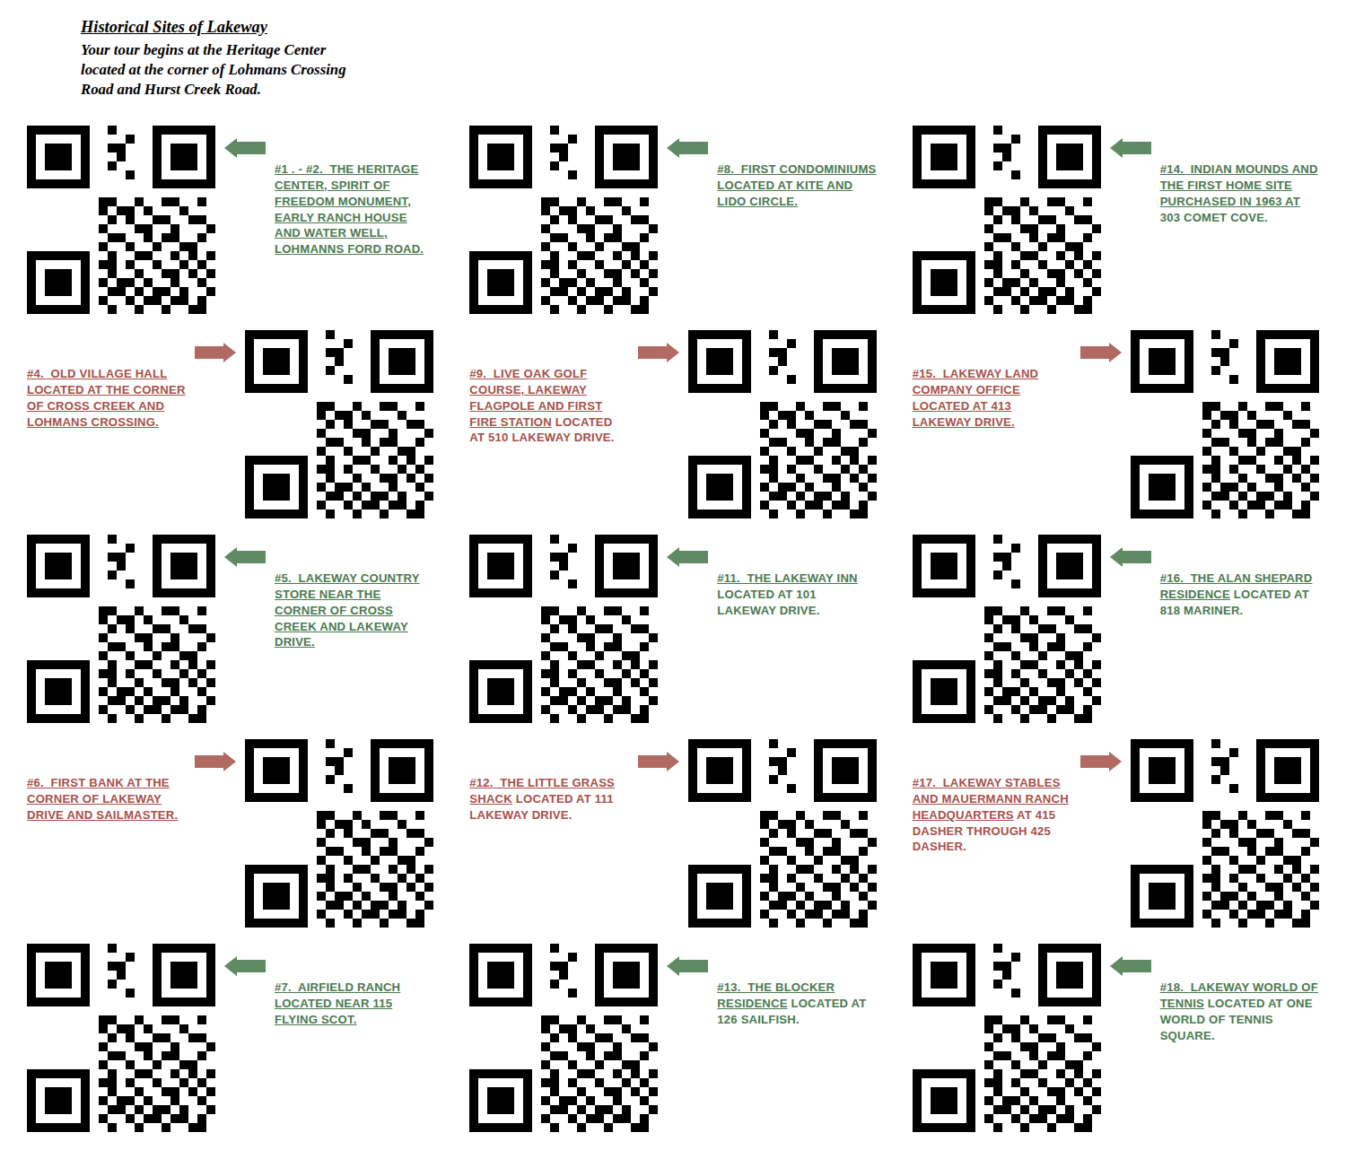Historical Sites of Lakeway
Your tour begins at the Heritage Center
located at the corner of Lohmans Crossing
Road and Hurst Creek Road.
#1 . - #2. THE HERITAGE CENTER, SPIRIT OF FREEDOM MONUMENT, EARLY RANCH HOUSE AND WATER WELL, LOHMANNS FORD ROAD.
#4. OLD VILLAGE HALL LOCATED AT THE CORNER OF CROSS CREEK AND LOHMANS CROSSING.
#5. LAKEWAY COUNTRY STORE NEAR THE CORNER OF CROSS CREEK AND LAKEWAY DRIVE.
#6. FIRST BANK AT THE CORNER OF LAKEWAY DRIVE AND SAILMASTER.
#7. AIRFIELD RANCH LOCATED NEAR 115 FLYING SCOT.
#8. FIRST CONDOMINIUMS LOCATED AT KITE AND LIDO CIRCLE.
#9. LIVE OAK GOLF COURSE, LAKEWAY FLAGPOLE AND FIRST FIRE STATION LOCATED AT 510 LAKEWAY DRIVE.
#11. THE LAKEWAY INN LOCATED AT 101 LAKEWAY DRIVE.
#12. THE LITTLE GRASS SHACK LOCATED AT 111 LAKEWAY DRIVE.
#13. THE BLOCKER RESIDENCE LOCATED AT 126 SAILFISH.
#14. INDIAN MOUNDS AND THE FIRST HOME SITE PURCHASED IN 1963 AT 303 COMET COVE.
#15. LAKEWAY LAND COMPANY OFFICE LOCATED AT 413 LAKEWAY DRIVE.
#16. THE ALAN SHEPARD RESIDENCE LOCATED AT 818 MARINER.
#17. LAKEWAY STABLES AND MAUERMANN RANCH HEADQUARTERS AT 415 DASHER THROUGH 425 DASHER.
#18. LAKEWAY WORLD OF TENNIS LOCATED AT ONE WORLD OF TENNIS SQUARE.